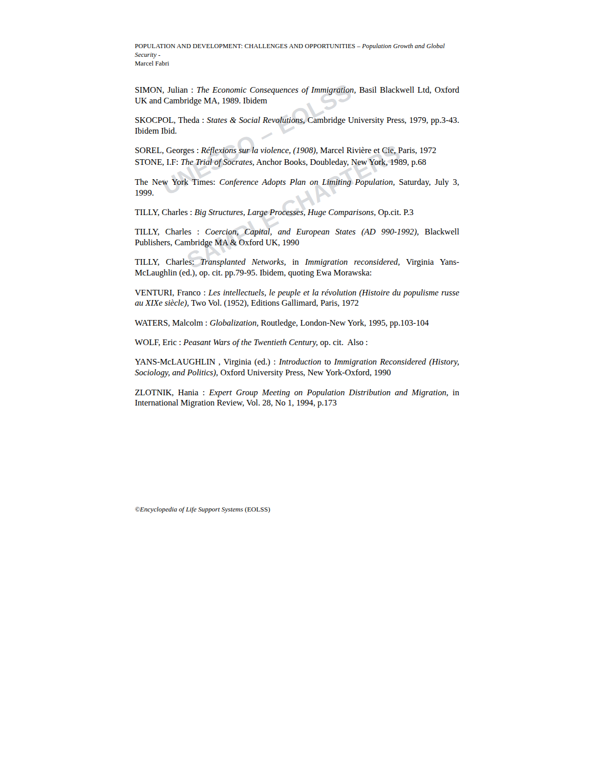Population and Development: Challenges and Opportunities – Population Growth and Global Security -
Marcel Fabri
UNESCO – EOLSS
SAMPLE CHAPTERS
SIMON, Julian : The Economic Consequences of Immigration, Basil Blackwell Ltd, Oxford UK and Cambridge MA, 1989. Ibidem
SKOCPOL, Theda : States & Social Revolutions, Cambridge University Press, 1979, pp.3-43. Ibidem Ibid.
SOREL, Georges : Réflexions sur la violence, (1908), Marcel Rivière et Cie, Paris, 1972
STONE, I.F: The Trial of Socrates, Anchor Books, Doubleday, New York, 1989, p.68
The New York Times: Conference Adopts Plan on Limiting Population, Saturday, July 3, 1999.
TILLY, Charles : Big Structures, Large Processes, Huge Comparisons, Op.cit. P.3
TILLY, Charles : Coercion, Capital, and European States (AD 990-1992), Blackwell Publishers, Cambridge MA & Oxford UK, 1990
TILLY, Charles: Transplanted Networks, in Immigration reconsidered, Virginia Yans-McLaughlin (ed.), op. cit. pp.79-95. Ibidem, quoting Ewa Morawska:
VENTURI, Franco : Les intellectuels, le peuple et la révolution (Histoire du populisme russe au XIXe siècle), Two Vol. (1952), Editions Gallimard, Paris, 1972
WATERS, Malcolm : Globalization, Routledge, London-New York, 1995, pp.103-104
WOLF, Eric : Peasant Wars of the Twentieth Century, op. cit. Also :
YANS-McLAUGHLIN , Virginia (ed.) : Introduction to Immigration Reconsidered (History, Sociology, and Politics), Oxford University Press, New York-Oxford, 1990
ZLOTNIK, Hania : Expert Group Meeting on Population Distribution and Migration, in International Migration Review, Vol. 28, No 1, 1994, p.173
©Encyclopedia of Life Support Systems (EOLSS)